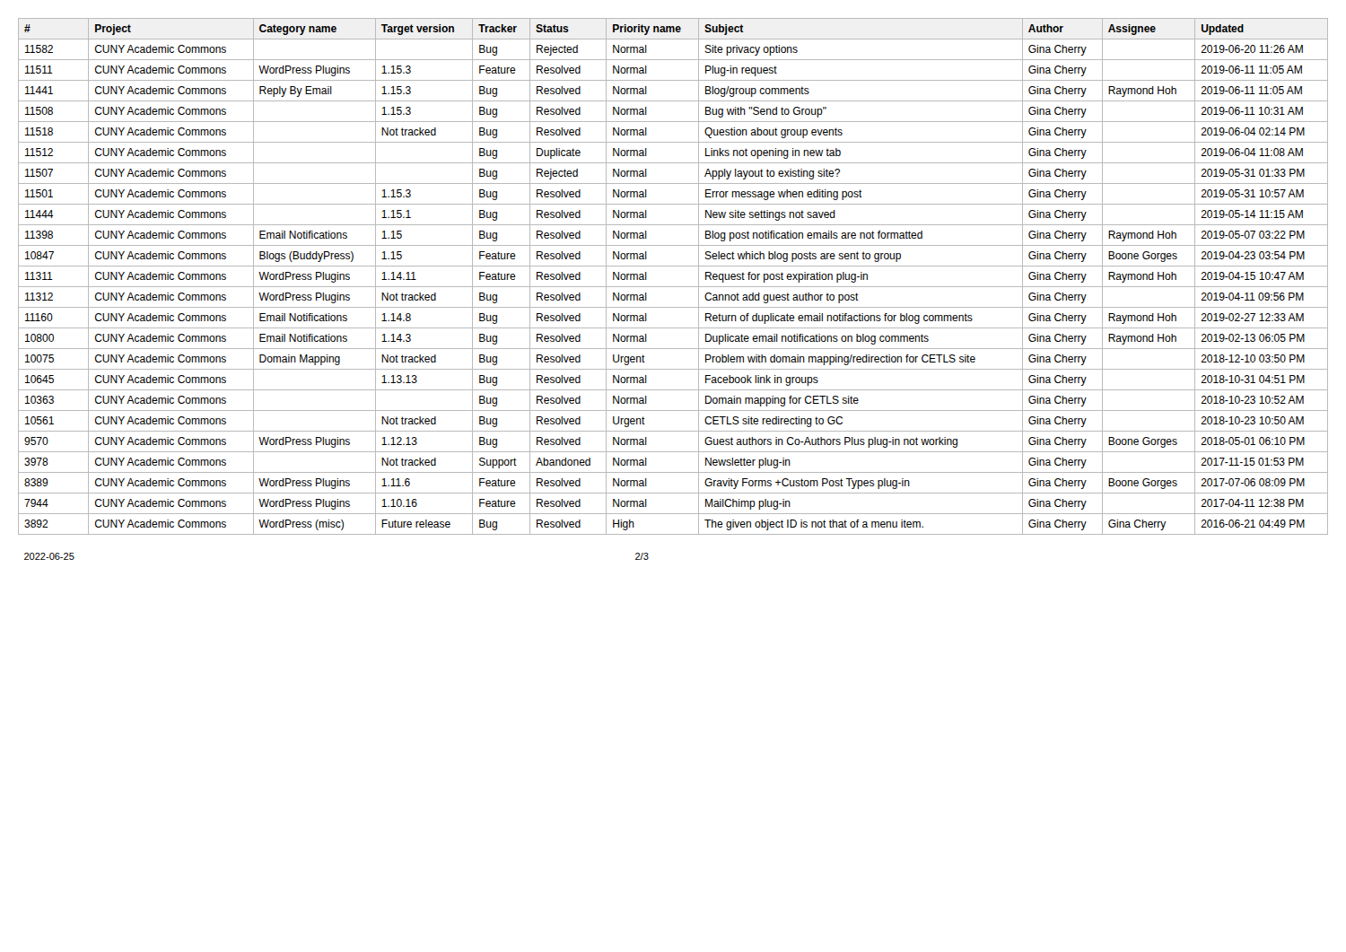| # | Project | Category name | Target version | Tracker | Status | Priority name | Subject | Author | Assignee | Updated |
| --- | --- | --- | --- | --- | --- | --- | --- | --- | --- | --- |
| 11582 | CUNY Academic Commons | | | Bug | Rejected | Normal | Site privacy options | Gina Cherry | | 2019-06-20 11:26 AM |
| 11511 | CUNY Academic Commons | WordPress Plugins | 1.15.3 | Feature | Resolved | Normal | Plug-in request | Gina Cherry | | 2019-06-11 11:05 AM |
| 11441 | CUNY Academic Commons | Reply By Email | 1.15.3 | Bug | Resolved | Normal | Blog/group comments | Gina Cherry | Raymond Hoh | 2019-06-11 11:05 AM |
| 11508 | CUNY Academic Commons | | 1.15.3 | Bug | Resolved | Normal | Bug with "Send to Group" | Gina Cherry | | 2019-06-11 10:31 AM |
| 11518 | CUNY Academic Commons | | Not tracked | Bug | Resolved | Normal | Question about group events | Gina Cherry | | 2019-06-04 02:14 PM |
| 11512 | CUNY Academic Commons | | | Bug | Duplicate | Normal | Links not opening in new tab | Gina Cherry | | 2019-06-04 11:08 AM |
| 11507 | CUNY Academic Commons | | | Bug | Rejected | Normal | Apply layout to existing site? | Gina Cherry | | 2019-05-31 01:33 PM |
| 11501 | CUNY Academic Commons | | 1.15.3 | Bug | Resolved | Normal | Error message when editing post | Gina Cherry | | 2019-05-31 10:57 AM |
| 11444 | CUNY Academic Commons | | 1.15.1 | Bug | Resolved | Normal | New site settings not saved | Gina Cherry | | 2019-05-14 11:15 AM |
| 11398 | CUNY Academic Commons | Email Notifications | 1.15 | Bug | Resolved | Normal | Blog post notification emails are not formatted | Gina Cherry | Raymond Hoh | 2019-05-07 03:22 PM |
| 10847 | CUNY Academic Commons | Blogs (BuddyPress) | 1.15 | Feature | Resolved | Normal | Select which blog posts are sent to group | Gina Cherry | Boone Gorges | 2019-04-23 03:54 PM |
| 11311 | CUNY Academic Commons | WordPress Plugins | 1.14.11 | Feature | Resolved | Normal | Request for post expiration plug-in | Gina Cherry | Raymond Hoh | 2019-04-15 10:47 AM |
| 11312 | CUNY Academic Commons | WordPress Plugins | Not tracked | Bug | Resolved | Normal | Cannot add guest author to post | Gina Cherry | | 2019-04-11 09:56 PM |
| 11160 | CUNY Academic Commons | Email Notifications | 1.14.8 | Bug | Resolved | Normal | Return of duplicate email notifactions for blog comments | Gina Cherry | Raymond Hoh | 2019-02-27 12:33 AM |
| 10800 | CUNY Academic Commons | Email Notifications | 1.14.3 | Bug | Resolved | Normal | Duplicate email notifications on blog comments | Gina Cherry | Raymond Hoh | 2019-02-13 06:05 PM |
| 10075 | CUNY Academic Commons | Domain Mapping | Not tracked | Bug | Resolved | Urgent | Problem with domain mapping/redirection for CETLS site | Gina Cherry | | 2018-12-10 03:50 PM |
| 10645 | CUNY Academic Commons | | 1.13.13 | Bug | Resolved | Normal | Facebook link in groups | Gina Cherry | | 2018-10-31 04:51 PM |
| 10363 | CUNY Academic Commons | | | Bug | Resolved | Normal | Domain mapping for CETLS site | Gina Cherry | | 2018-10-23 10:52 AM |
| 10561 | CUNY Academic Commons | | Not tracked | Bug | Resolved | Urgent | CETLS site redirecting to GC | Gina Cherry | | 2018-10-23 10:50 AM |
| 9570 | CUNY Academic Commons | WordPress Plugins | 1.12.13 | Bug | Resolved | Normal | Guest authors in Co-Authors Plus plug-in not working | Gina Cherry | Boone Gorges | 2018-05-01 06:10 PM |
| 3978 | CUNY Academic Commons | | Not tracked | Support | Abandoned | Normal | Newsletter plug-in | Gina Cherry | | 2017-11-15 01:53 PM |
| 8389 | CUNY Academic Commons | WordPress Plugins | 1.11.6 | Feature | Resolved | Normal | Gravity Forms +Custom Post Types plug-in | Gina Cherry | Boone Gorges | 2017-07-06 08:09 PM |
| 7944 | CUNY Academic Commons | WordPress Plugins | 1.10.16 | Feature | Resolved | Normal | MailChimp plug-in | Gina Cherry | | 2017-04-11 12:38 PM |
| 3892 | CUNY Academic Commons | WordPress (misc) | Future release | Bug | Resolved | High | The given object ID is not that of a menu item. | Gina Cherry | Gina Cherry | 2016-06-21 04:49 PM |
| 2022-06-25 | 2/3 | |